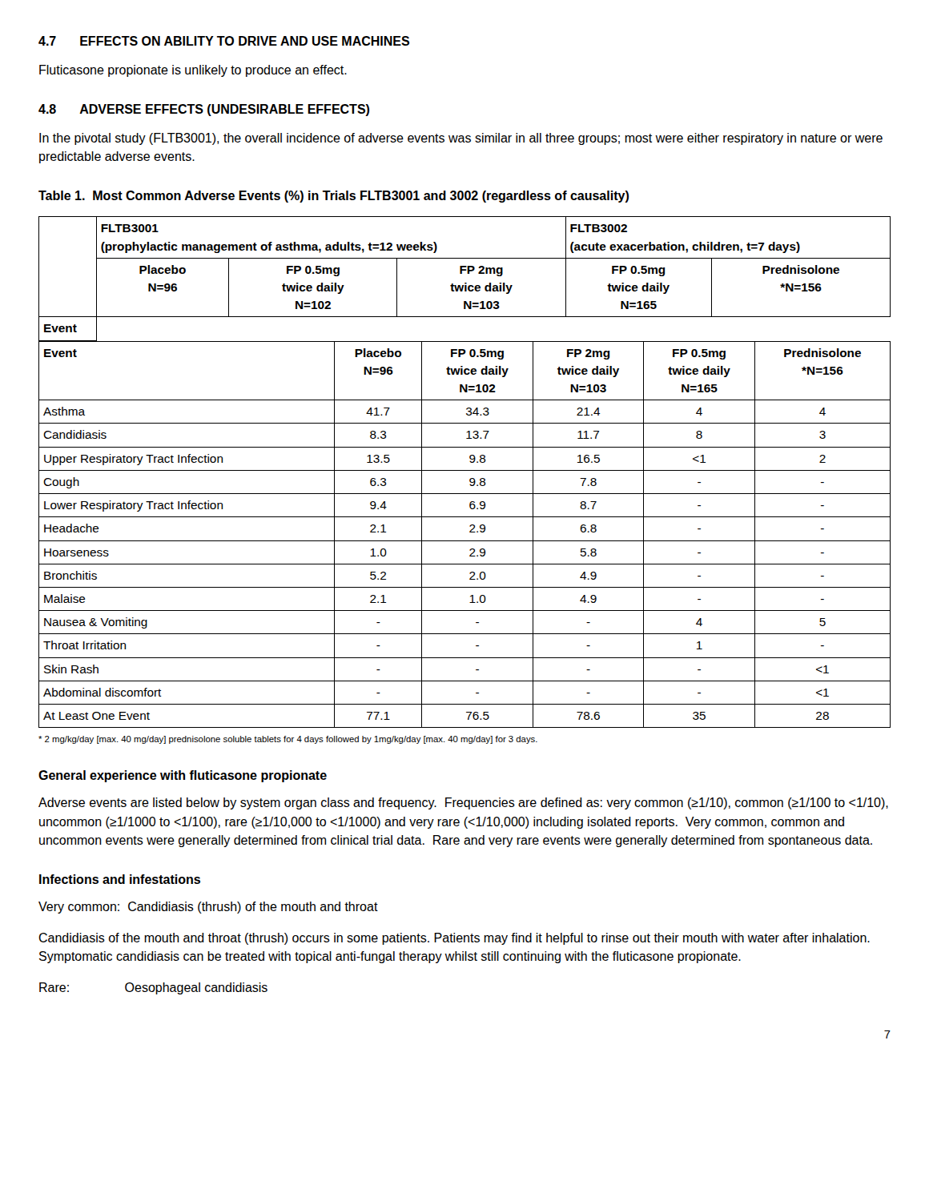4.7 EFFECTS ON ABILITY TO DRIVE AND USE MACHINES
Fluticasone propionate is unlikely to produce an effect.
4.8 ADVERSE EFFECTS (UNDESIRABLE EFFECTS)
In the pivotal study (FLTB3001), the overall incidence of adverse events was similar in all three groups; most were either respiratory in nature or were predictable adverse events.
Table 1. Most Common Adverse Events (%) in Trials FLTB3001 and 3002 (regardless of causality)
| | FLTB3001 (prophylactic management of asthma, adults, t=12 weeks) | FLTB3002 (acute exacerbation, children, t=7 days) |
| --- | --- | --- |
| Placebo N=96 | FP 0.5mg twice daily N=102 | FP 2mg twice daily N=103 | FP 0.5mg twice daily N=165 | Prednisolone *N=156 |
| Event | |
| Event | Placebo N=96 | FP 0.5mg twice daily N=102 | FP 2mg twice daily N=103 | FP 0.5mg twice daily N=165 | Prednisolone *N=156 |
| --- | --- | --- | --- | --- | --- |
| Asthma | 41.7 | 34.3 | 21.4 | 4 | 4 |
| Candidiasis | 8.3 | 13.7 | 11.7 | 8 | 3 |
| Upper Respiratory Tract Infection | 13.5 | 9.8 | 16.5 | <1 | 2 |
| Cough | 6.3 | 9.8 | 7.8 | - | - |
| Lower Respiratory Tract Infection | 9.4 | 6.9 | 8.7 | - | - |
| Headache | 2.1 | 2.9 | 6.8 | - | - |
| Hoarseness | 1.0 | 2.9 | 5.8 | - | - |
| Bronchitis | 5.2 | 2.0 | 4.9 | - | - |
| Malaise | 2.1 | 1.0 | 4.9 | - | - |
| Nausea & Vomiting | - | - | - | 4 | 5 |
| Throat Irritation | - | - | - | 1 | - |
| Skin Rash | - | - | - | - | <1 |
| Abdominal discomfort | - | - | - | - | <1 |
| At Least One Event | 77.1 | 76.5 | 78.6 | 35 | 28 |
* 2 mg/kg/day [max. 40 mg/day] prednisolone soluble tablets for 4 days followed by 1mg/kg/day [max. 40 mg/day] for 3 days.
General experience with fluticasone propionate
Adverse events are listed below by system organ class and frequency. Frequencies are defined as: very common (≥1/10), common (≥1/100 to <1/10), uncommon (≥1/1000 to <1/100), rare (≥1/10,000 to <1/1000) and very rare (<1/10,000) including isolated reports. Very common, common and uncommon events were generally determined from clinical trial data. Rare and very rare events were generally determined from spontaneous data.
Infections and infestations
Very common: Candidiasis (thrush) of the mouth and throat
Candidiasis of the mouth and throat (thrush) occurs in some patients. Patients may find it helpful to rinse out their mouth with water after inhalation. Symptomatic candidiasis can be treated with topical anti-fungal therapy whilst still continuing with the fluticasone propionate.
Rare:     Oesophageal candidiasis
7